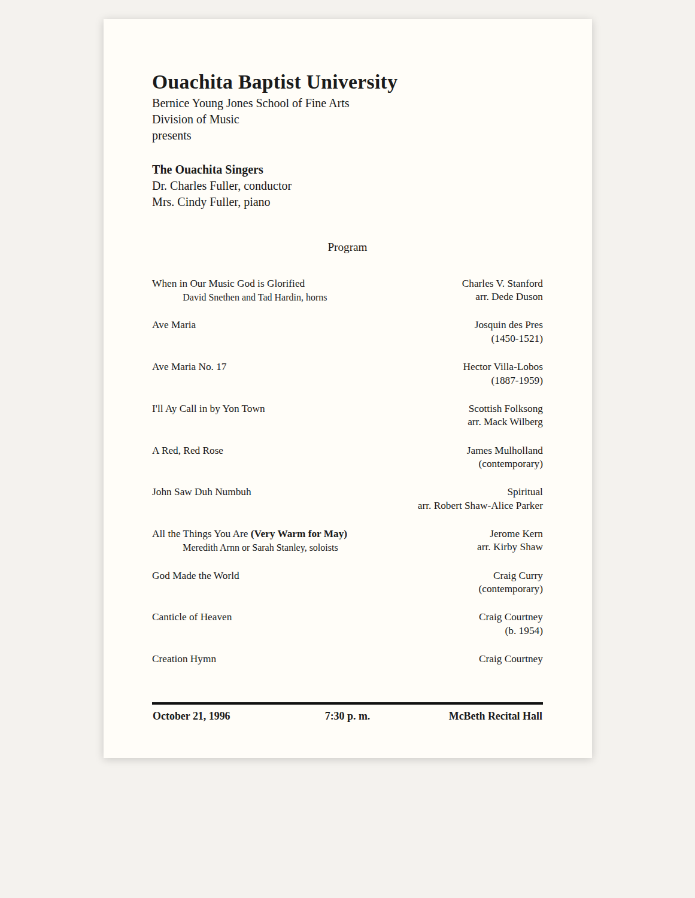Ouachita Baptist University
Bernice Young Jones School of Fine Arts
Division of Music
presents
The Ouachita Singers
Dr. Charles Fuller, conductor
Mrs. Cindy Fuller, piano
Program
| When in Our Music God is Glorified David Snethen and Tad Hardin, horns | Charles V. Stanford arr. Dede Duson |
| Ave Maria | Josquin des Pres (1450-1521) |
| Ave Maria No. 17 | Hector Villa-Lobos (1887-1959) |
| I'll Ay Call in by Yon Town | Scottish Folksong arr. Mack Wilberg |
| A Red, Red Rose | James Mulholland (contemporary) |
| John Saw Duh Numbuh | Spiritual arr. Robert Shaw-Alice Parker |
| All the Things You Are (Very Warm for May) Meredith Arnn or Sarah Stanley, soloists | Jerome Kern arr. Kirby Shaw |
| God Made the World | Craig Curry (contemporary) |
| Canticle of Heaven | Craig Courtney (b. 1954) |
| Creation Hymn | Craig Courtney |
| October 21, 1996 | 7:30 p. m. | McBeth Recital Hall |